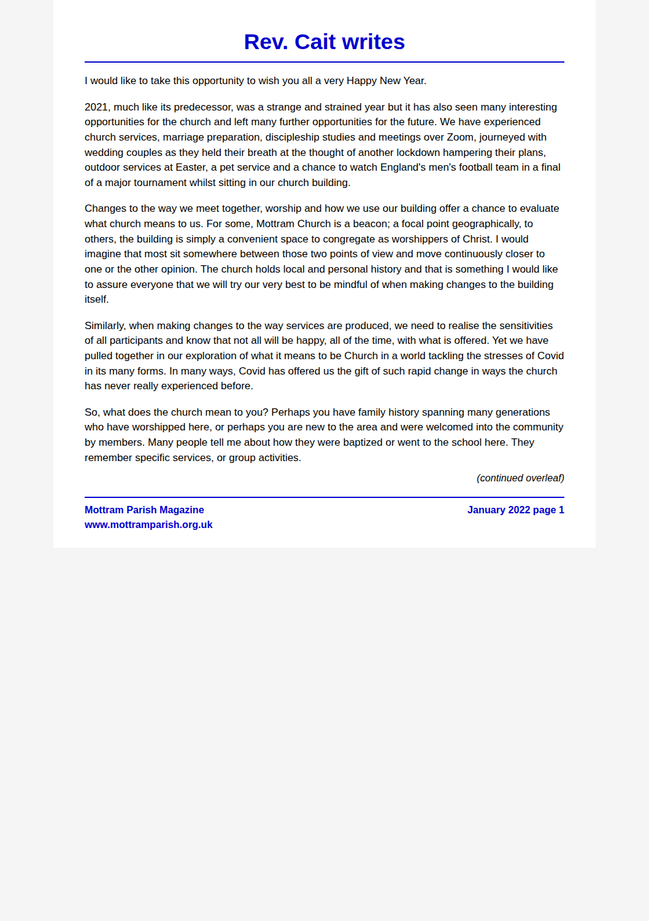Rev. Cait writes
I would like to take this opportunity to wish you all a very Happy New Year.
2021, much like its predecessor, was a strange and strained year but it has also seen many interesting opportunities for the church and left many further opportunities for the future. We have experienced church services, marriage preparation, discipleship studies and meetings over Zoom, journeyed with wedding couples as they held their breath at the thought of another lockdown hampering their plans, outdoor services at Easter, a pet service and a chance to watch England's men's football team in a final of a major tournament whilst sitting in our church building.
Changes to the way we meet together, worship and how we use our building offer a chance to evaluate what church means to us. For some, Mottram Church is a beacon; a focal point geographically, to others, the building is simply a convenient space to congregate as worshippers of Christ. I would imagine that most sit somewhere between those two points of view and move continuously closer to one or the other opinion. The church holds local and personal history and that is something I would like to assure everyone that we will try our very best to be mindful of when making changes to the building itself.
Similarly, when making changes to the way services are produced, we need to realise the sensitivities of all participants and know that not all will be happy, all of the time, with what is offered. Yet we have pulled together in our exploration of what it means to be Church in a world tackling the stresses of Covid in its many forms. In many ways, Covid has offered us the gift of such rapid change in ways the church has never really experienced before.
So, what does the church mean to you? Perhaps you have family history spanning many generations who have worshipped here, or perhaps you are new to the area and were welcomed into the community by members. Many people tell me about how they were baptized or went to the school here. They remember specific services, or group activities.
(continued overleaf)
Mottram Parish Magazine
www.mottramparish.org.uk
January 2022 page 1